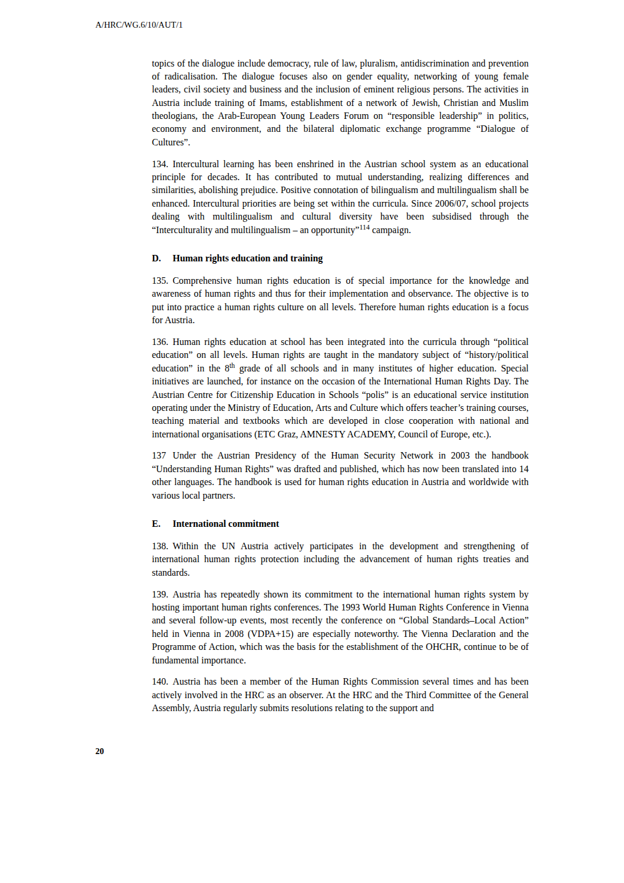A/HRC/WG.6/10/AUT/1
topics of the dialogue include democracy, rule of law, pluralism, antidiscrimination and prevention of radicalisation. The dialogue focuses also on gender equality, networking of young female leaders, civil society and business and the inclusion of eminent religious persons. The activities in Austria include training of Imams, establishment of a network of Jewish, Christian and Muslim theologians, the Arab-European Young Leaders Forum on “responsible leadership” in politics, economy and environment, and the bilateral diplomatic exchange programme “Dialogue of Cultures”.
134. Intercultural learning has been enshrined in the Austrian school system as an educational principle for decades. It has contributed to mutual understanding, realizing differences and similarities, abolishing prejudice. Positive connotation of bilingualism and multilingualism shall be enhanced. Intercultural priorities are being set within the curricula. Since 2006/07, school projects dealing with multilingualism and cultural diversity have been subsidised through the “Interculturality and multilingualism – an opportunity”114 campaign.
D. Human rights education and training
135. Comprehensive human rights education is of special importance for the knowledge and awareness of human rights and thus for their implementation and observance. The objective is to put into practice a human rights culture on all levels. Therefore human rights education is a focus for Austria.
136. Human rights education at school has been integrated into the curricula through “political education” on all levels. Human rights are taught in the mandatory subject of “history/political education” in the 8th grade of all schools and in many institutes of higher education. Special initiatives are launched, for instance on the occasion of the International Human Rights Day. The Austrian Centre for Citizenship Education in Schools “polis” is an educational service institution operating under the Ministry of Education, Arts and Culture which offers teacher’s training courses, teaching material and textbooks which are developed in close cooperation with national and international organisations (ETC Graz, AMNESTY ACADEMY, Council of Europe, etc.).
137 Under the Austrian Presidency of the Human Security Network in 2003 the handbook “Understanding Human Rights” was drafted and published, which has now been translated into 14 other languages. The handbook is used for human rights education in Austria and worldwide with various local partners.
E. International commitment
138. Within the UN Austria actively participates in the development and strengthening of international human rights protection including the advancement of human rights treaties and standards.
139. Austria has repeatedly shown its commitment to the international human rights system by hosting important human rights conferences. The 1993 World Human Rights Conference in Vienna and several follow-up events, most recently the conference on “Global Standards–Local Action” held in Vienna in 2008 (VDPA+15) are especially noteworthy. The Vienna Declaration and the Programme of Action, which was the basis for the establishment of the OHCHR, continue to be of fundamental importance.
140. Austria has been a member of the Human Rights Commission several times and has been actively involved in the HRC as an observer. At the HRC and the Third Committee of the General Assembly, Austria regularly submits resolutions relating to the support and
20